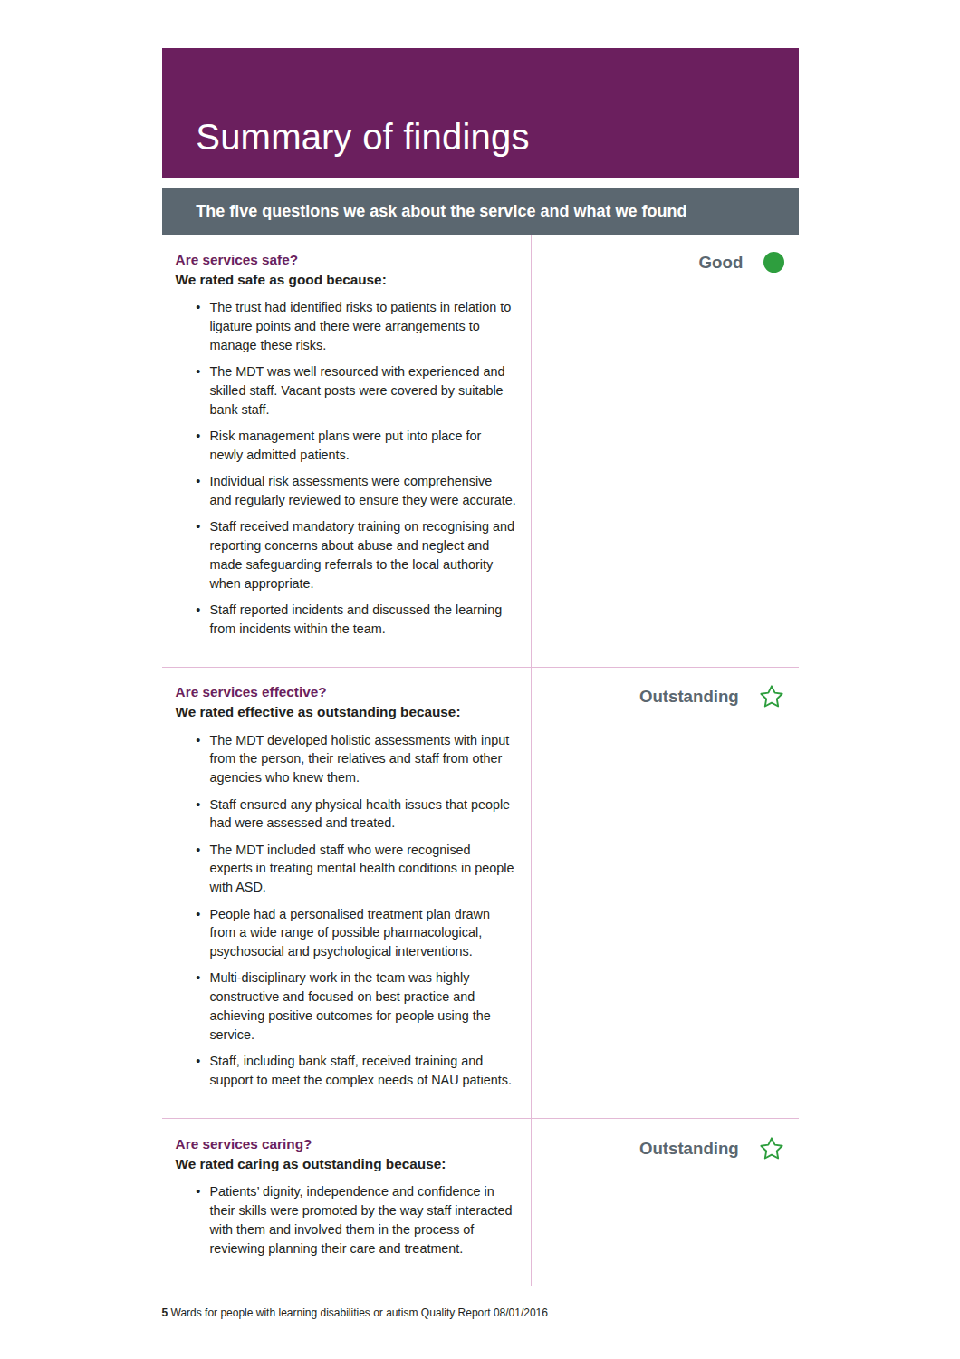Summary of findings
The five questions we ask about the service and what we found
| Are services safe? We rated safe as good because: The trust had identified risks to patients in relation to ligature points and there were arrangements to manage these risks. The MDT was well resourced with experienced and skilled staff. Vacant posts were covered by suitable bank staff. Risk management plans were put into place for newly admitted patients. Individual risk assessments were comprehensive and regularly reviewed to ensure they were accurate. Staff received mandatory training on recognising and reporting concerns about abuse and neglect and made safeguarding referrals to the local authority when appropriate. Staff reported incidents and discussed the learning from incidents within the team. | Good |
| Are services effective? We rated effective as outstanding because: The MDT developed holistic assessments with input from the person, their relatives and staff from other agencies who knew them. Staff ensured any physical health issues that people had were assessed and treated. The MDT included staff who were recognised experts in treating mental health conditions in people with ASD. People had a personalised treatment plan drawn from a wide range of possible pharmacological, psychosocial and psychological interventions. Multi-disciplinary work in the team was highly constructive and focused on best practice and achieving positive outcomes for people using the service. Staff, including bank staff, received training and support to meet the complex needs of NAU patients. | Outstanding |
| Are services caring? We rated caring as outstanding because: Patients’ dignity, independence and confidence in their skills were promoted by the way staff interacted with them and involved them in the process of reviewing planning their care and treatment. | Outstanding |
5 Wards for people with learning disabilities or autism Quality Report 08/01/2016